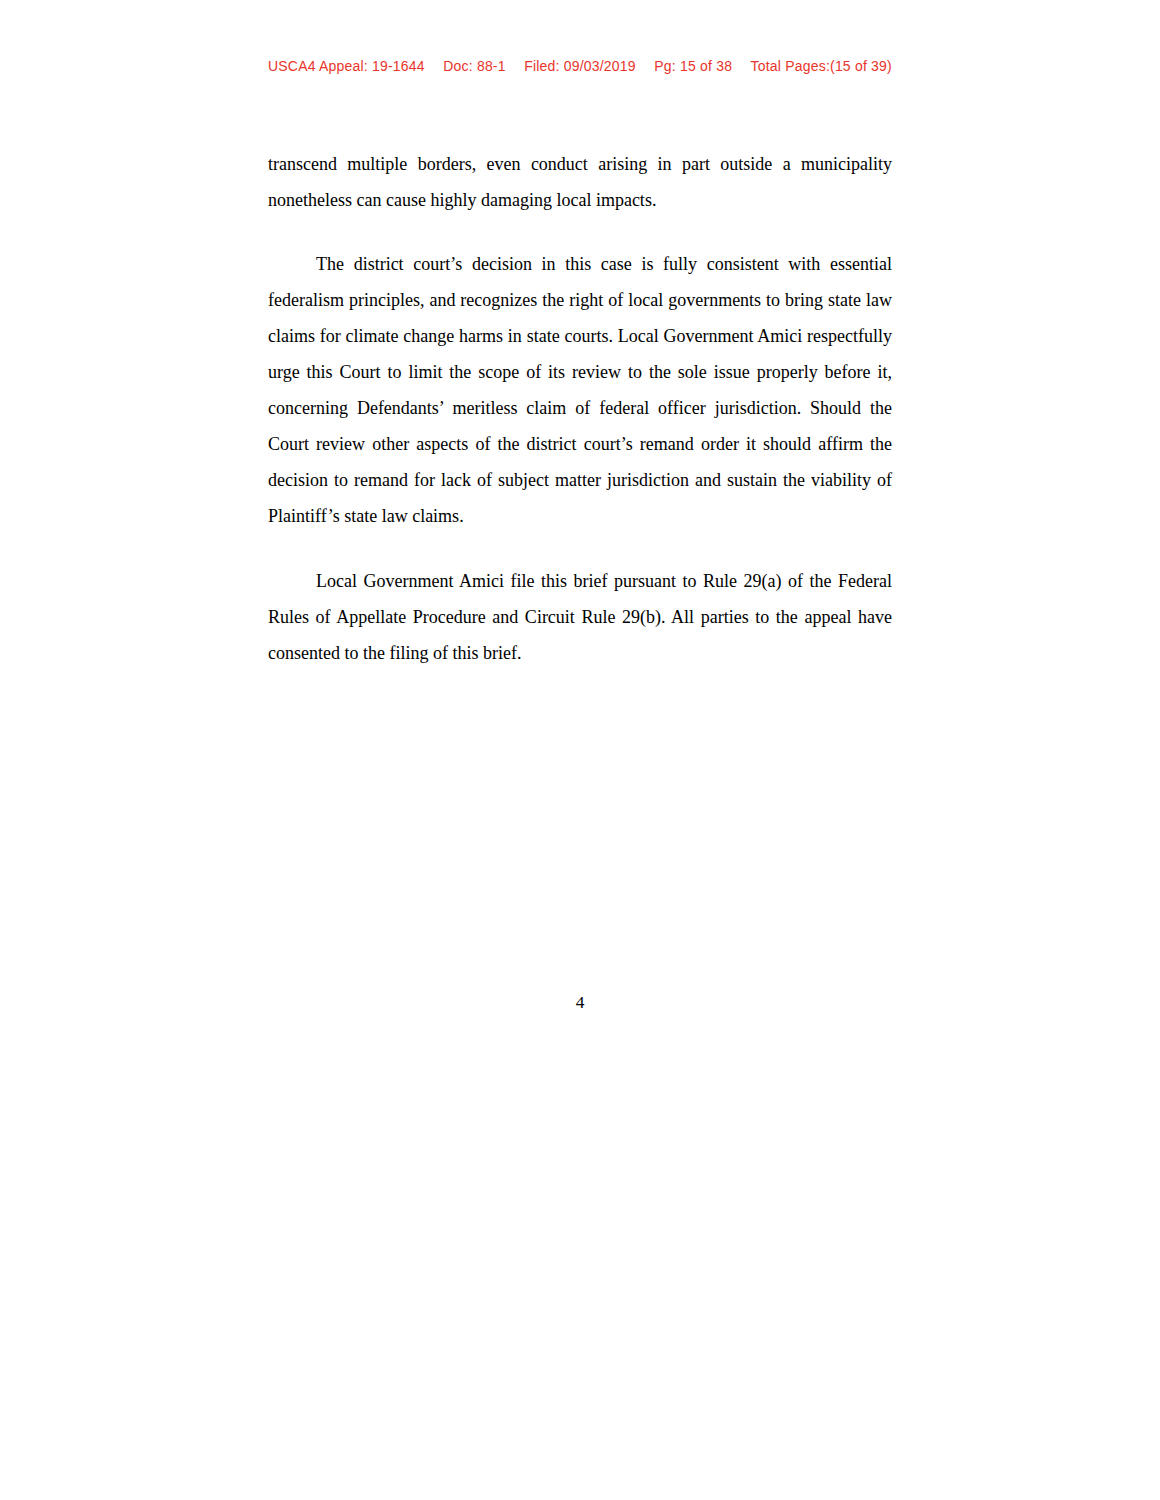USCA4 Appeal: 19-1644 Doc: 88-1 Filed: 09/03/2019 Pg: 15 of 38 Total Pages:(15 of 39)
transcend multiple borders, even conduct arising in part outside a municipality nonetheless can cause highly damaging local impacts.
The district court’s decision in this case is fully consistent with essential federalism principles, and recognizes the right of local governments to bring state law claims for climate change harms in state courts. Local Government Amici respectfully urge this Court to limit the scope of its review to the sole issue properly before it, concerning Defendants’ meritless claim of federal officer jurisdiction. Should the Court review other aspects of the district court’s remand order it should affirm the decision to remand for lack of subject matter jurisdiction and sustain the viability of Plaintiff’s state law claims.
Local Government Amici file this brief pursuant to Rule 29(a) of the Federal Rules of Appellate Procedure and Circuit Rule 29(b). All parties to the appeal have consented to the filing of this brief.
4